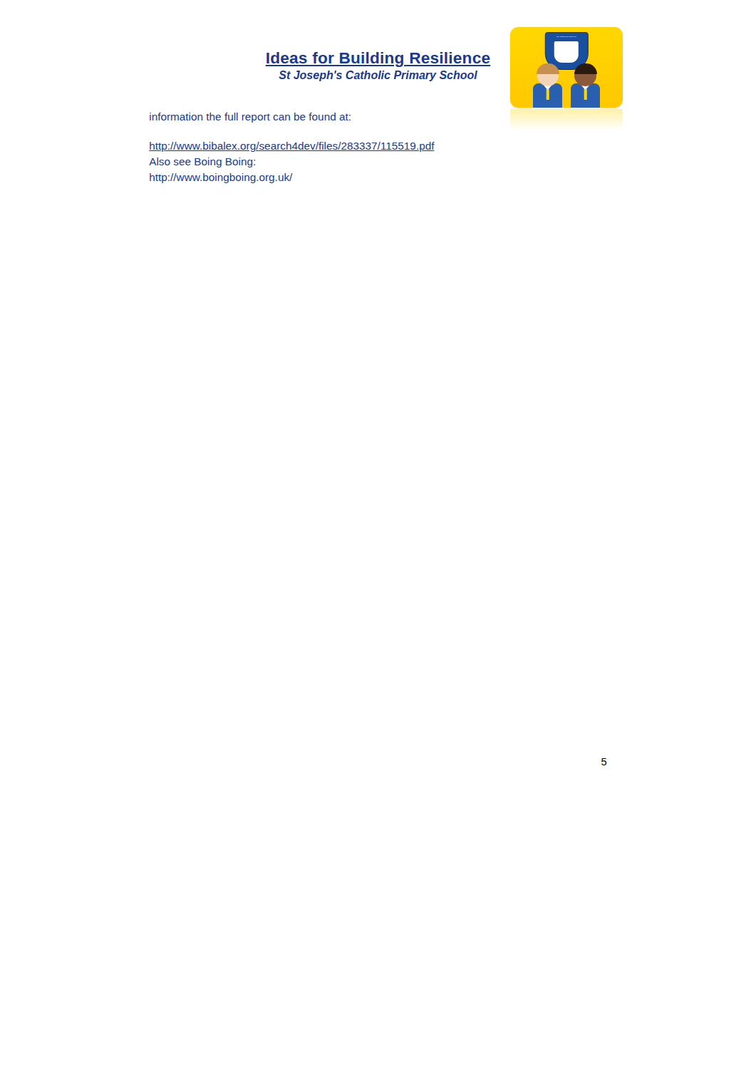ST JOSEPH'S SCHOOL
Ideas for Building Resilience
St Joseph's Catholic Primary School
information the full report can be found at:
http://www.bibalex.org/search4dev/files/283337/115519.pdf
Also see Boing Boing:
http://www.boingboing.org.uk/
5